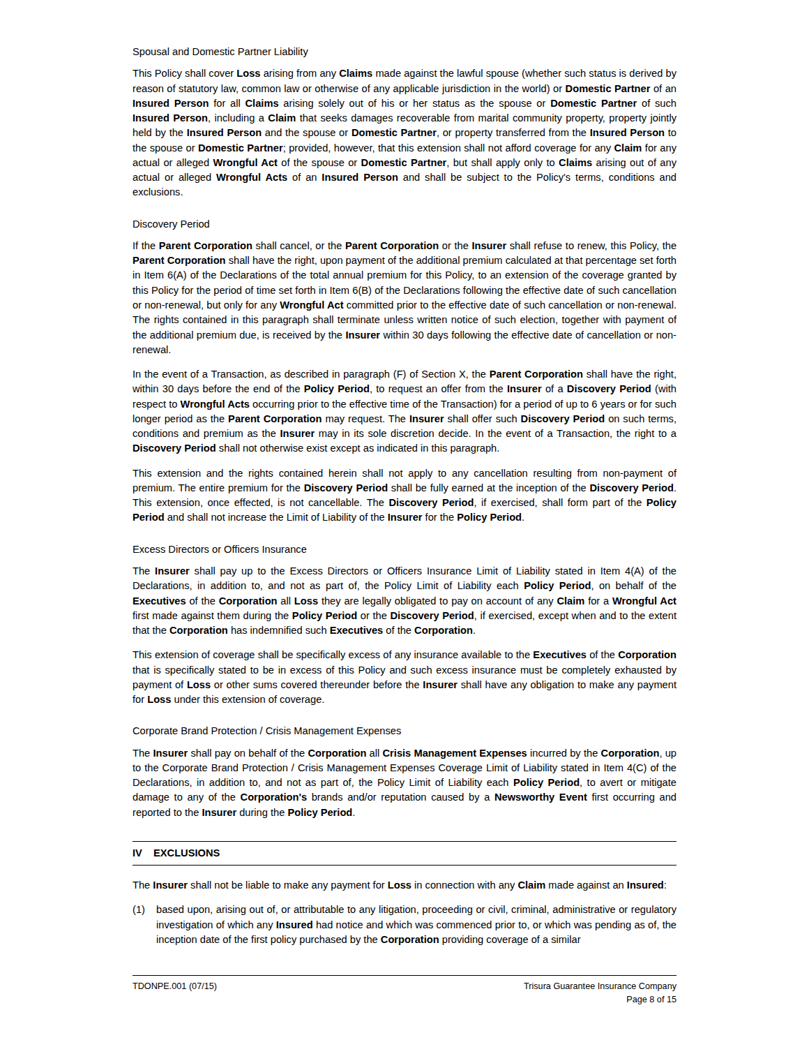Spousal and Domestic Partner Liability
This Policy shall cover Loss arising from any Claims made against the lawful spouse (whether such status is derived by reason of statutory law, common law or otherwise of any applicable jurisdiction in the world) or Domestic Partner of an Insured Person for all Claims arising solely out of his or her status as the spouse or Domestic Partner of such Insured Person, including a Claim that seeks damages recoverable from marital community property, property jointly held by the Insured Person and the spouse or Domestic Partner, or property transferred from the Insured Person to the spouse or Domestic Partner; provided, however, that this extension shall not afford coverage for any Claim for any actual or alleged Wrongful Act of the spouse or Domestic Partner, but shall apply only to Claims arising out of any actual or alleged Wrongful Acts of an Insured Person and shall be subject to the Policy's terms, conditions and exclusions.
Discovery Period
If the Parent Corporation shall cancel, or the Parent Corporation or the Insurer shall refuse to renew, this Policy, the Parent Corporation shall have the right, upon payment of the additional premium calculated at that percentage set forth in Item 6(A) of the Declarations of the total annual premium for this Policy, to an extension of the coverage granted by this Policy for the period of time set forth in Item 6(B) of the Declarations following the effective date of such cancellation or non-renewal, but only for any Wrongful Act committed prior to the effective date of such cancellation or non-renewal. The rights contained in this paragraph shall terminate unless written notice of such election, together with payment of the additional premium due, is received by the Insurer within 30 days following the effective date of cancellation or non-renewal.
In the event of a Transaction, as described in paragraph (F) of Section X, the Parent Corporation shall have the right, within 30 days before the end of the Policy Period, to request an offer from the Insurer of a Discovery Period (with respect to Wrongful Acts occurring prior to the effective time of the Transaction) for a period of up to 6 years or for such longer period as the Parent Corporation may request. The Insurer shall offer such Discovery Period on such terms, conditions and premium as the Insurer may in its sole discretion decide. In the event of a Transaction, the right to a Discovery Period shall not otherwise exist except as indicated in this paragraph.
This extension and the rights contained herein shall not apply to any cancellation resulting from non-payment of premium. The entire premium for the Discovery Period shall be fully earned at the inception of the Discovery Period. This extension, once effected, is not cancellable. The Discovery Period, if exercised, shall form part of the Policy Period and shall not increase the Limit of Liability of the Insurer for the Policy Period.
Excess Directors or Officers Insurance
The Insurer shall pay up to the Excess Directors or Officers Insurance Limit of Liability stated in Item 4(A) of the Declarations, in addition to, and not as part of, the Policy Limit of Liability each Policy Period, on behalf of the Executives of the Corporation all Loss they are legally obligated to pay on account of any Claim for a Wrongful Act first made against them during the Policy Period or the Discovery Period, if exercised, except when and to the extent that the Corporation has indemnified such Executives of the Corporation.
This extension of coverage shall be specifically excess of any insurance available to the Executives of the Corporation that is specifically stated to be in excess of this Policy and such excess insurance must be completely exhausted by payment of Loss or other sums covered thereunder before the Insurer shall have any obligation to make any payment for Loss under this extension of coverage.
Corporate Brand Protection / Crisis Management Expenses
The Insurer shall pay on behalf of the Corporation all Crisis Management Expenses incurred by the Corporation, up to the Corporate Brand Protection / Crisis Management Expenses Coverage Limit of Liability stated in Item 4(C) of the Declarations, in addition to, and not as part of, the Policy Limit of Liability each Policy Period, to avert or mitigate damage to any of the Corporation's brands and/or reputation caused by a Newsworthy Event first occurring and reported to the Insurer during the Policy Period.
IVEXCLUSIONS
The Insurer shall not be liable to make any payment for Loss in connection with any Claim made against an Insured:
(1) based upon, arising out of, or attributable to any litigation, proceeding or civil, criminal, administrative or regulatory investigation of which any Insured had notice and which was commenced prior to, or which was pending as of, the inception date of the first policy purchased by the Corporation providing coverage of a similar
TDONPE.001 (07/15)
Trisura Guarantee Insurance Company
Page 8 of 15